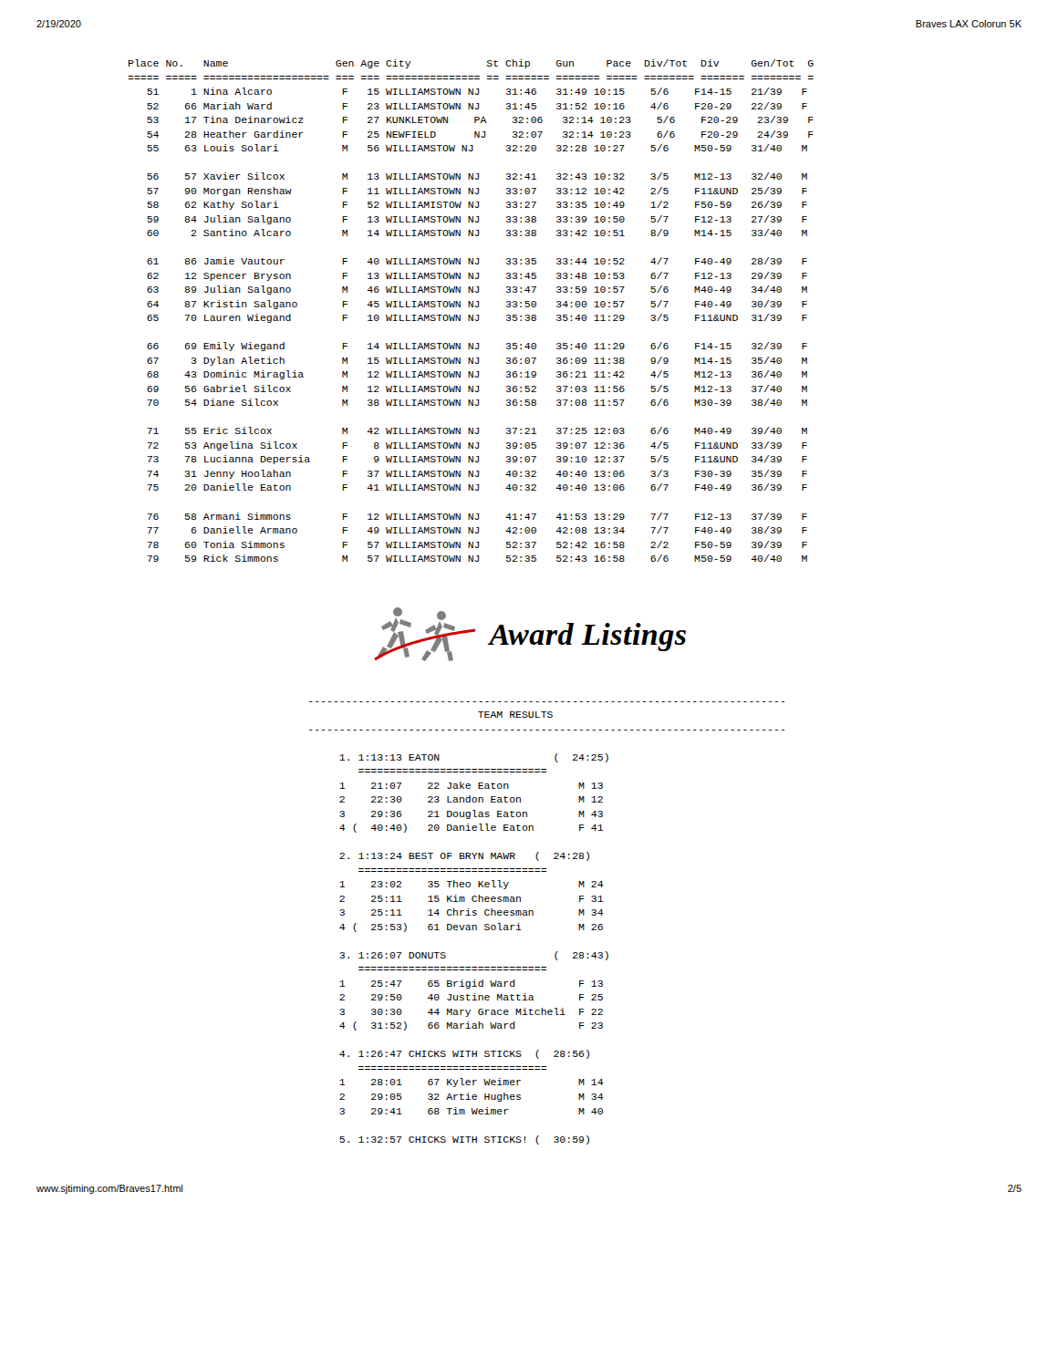2/19/2020 Braves LAX Colorun 5K
Place No.   Name                 Gen Age City            St Chip    Gun     Pace  Div/Tot  Div     Gen/Tot  G
===== ===== ==================== === === =============== == ======= ======= ===== ======== ======= ======== =
   51     1 Nina Alcaro           F   15 WILLIAMSTOWN NJ    31:46   31:49 10:15    5/6    F14-15   21/39   F
   52    66 Mariah Ward           F   23 WILLIAMSTOWN NJ    31:45   31:52 10:16    4/6    F20-29   22/39   F
   53    17 Tina Deinarowicz      F   27 KUNKLETOWN    PA    32:06   32:14 10:23    5/6    F20-29   23/39   F
   54    28 Heather Gardiner      F   25 NEWFIELD      NJ    32:07   32:14 10:23    6/6    F20-29   24/39   F
   55    63 Louis Solari          M   56 WILLIAMSTOW NJ     32:20   32:28 10:27    5/6    M50-59   31/40   M

   56    57 Xavier Silcox         M   13 WILLIAMSTOWN NJ    32:41   32:43 10:32    3/5    M12-13   32/40   M
   57    90 Morgan Renshaw        F   11 WILLIAMSTOWN NJ    33:07   33:12 10:42    2/5    F11&UND  25/39   F
   58    62 Kathy Solari          F   52 WILLIAMISTOW NJ    33:27   33:35 10:49    1/2    F50-59   26/39   F
   59    84 Julian Salgano        F   13 WILLIAMSTOWN NJ    33:38   33:39 10:50    5/7    F12-13   27/39   F
   60     2 Santino Alcaro        M   14 WILLIAMSTOWN NJ    33:38   33:42 10:51    8/9    M14-15   33/40   M

   61    86 Jamie Vautour         F   40 WILLIAMSTOWN NJ    33:35   33:44 10:52    4/7    F40-49   28/39   F
   62    12 Spencer Bryson        F   13 WILLIAMSTOWN NJ    33:45   33:48 10:53    6/7    F12-13   29/39   F
   63    89 Julian Salgano        M   46 WILLIAMSTOWN NJ    33:47   33:59 10:57    5/6    M40-49   34/40   M
   64    87 Kristin Salgano       F   45 WILLIAMSTOWN NJ    33:50   34:00 10:57    5/7    F40-49   30/39   F
   65    70 Lauren Wiegand        F   10 WILLIAMSTOWN NJ    35:38   35:40 11:29    3/5    F11&UND  31/39   F

   66    69 Emily Wiegand         F   14 WILLIAMSTOWN NJ    35:40   35:40 11:29    6/6    F14-15   32/39   F
   67     3 Dylan Aletich         M   15 WILLIAMSTOWN NJ    36:07   36:09 11:38    9/9    M14-15   35/40   M
   68    43 Dominic Miraglia      M   12 WILLIAMSTOWN NJ    36:19   36:21 11:42    4/5    M12-13   36/40   M
   69    56 Gabriel Silcox        M   12 WILLIAMSTOWN NJ    36:52   37:03 11:56    5/5    M12-13   37/40   M
   70    54 Diane Silcox          M   38 WILLIAMSTOWN NJ    36:58   37:08 11:57    6/6    M30-39   38/40   M

   71    55 Eric Silcox           M   42 WILLIAMSTOWN NJ    37:21   37:25 12:03    6/6    M40-49   39/40   M
   72    53 Angelina Silcox       F    8 WILLIAMSTOWN NJ    39:05   39:07 12:36    4/5    F11&UND  33/39   F
   73    78 Lucianna Depersia     F    9 WILLIAMSTOWN NJ    39:07   39:10 12:37    5/5    F11&UND  34/39   F
   74    31 Jenny Hoolahan        F   37 WILLIAMSTOWN NJ    40:32   40:40 13:06    3/3    F30-39   35/39   F
   75    20 Danielle Eaton        F   41 WILLIAMSTOWN NJ    40:32   40:40 13:06    6/7    F40-49   36/39   F

   76    58 Armani Simmons        F   12 WILLIAMSTOWN NJ    41:47   41:53 13:29    7/7    F12-13   37/39   F
   77     6 Danielle Armano       F   49 WILLIAMSTOWN NJ    42:00   42:08 13:34    7/7    F40-49   38/39   F
   78    60 Tonia Simmons         F   57 WILLIAMSTOWN NJ    52:37   52:42 16:58    2/2    F50-59   39/39   F
   79    59 Rick Simmons          M   57 WILLIAMSTOWN NJ    52:35   52:43 16:58    6/6    M50-59   40/40   M
Award Listings
                 ----------------------------------------------------------------------------
                                            TEAM RESULTS
                 ----------------------------------------------------------------------------

                      1. 1:13:13 EATON                  (  24:25)
                         ==============================
                      1    21:07    22 Jake Eaton           M 13
                      2    22:30    23 Landon Eaton         M 12
                      3    29:36    21 Douglas Eaton        M 43
                      4 (  40:40)   20 Danielle Eaton       F 41

                      2. 1:13:24 BEST OF BRYN MAWR   (  24:28)
                         ==============================
                      1    23:02    35 Theo Kelly           M 24
                      2    25:11    15 Kim Cheesman         F 31
                      3    25:11    14 Chris Cheesman       M 34
                      4 (  25:53)   61 Devan Solari         M 26

                      3. 1:26:07 DONUTS                 (  28:43)
                         ==============================
                      1    25:47    65 Brigid Ward          F 13
                      2    29:50    40 Justine Mattia       F 25
                      3    30:30    44 Mary Grace Mitcheli  F 22
                      4 (  31:52)   66 Mariah Ward          F 23

                      4. 1:26:47 CHICKS WITH STICKS  (  28:56)
                         ==============================
                      1    28:01    67 Kyler Weimer         M 14
                      2    29:05    32 Artie Hughes         M 34
                      3    29:41    68 Tim Weimer           M 40

                      5. 1:32:57 CHICKS WITH STICKS! (  30:59)
www.sjtiming.com/Braves17.html 2/5